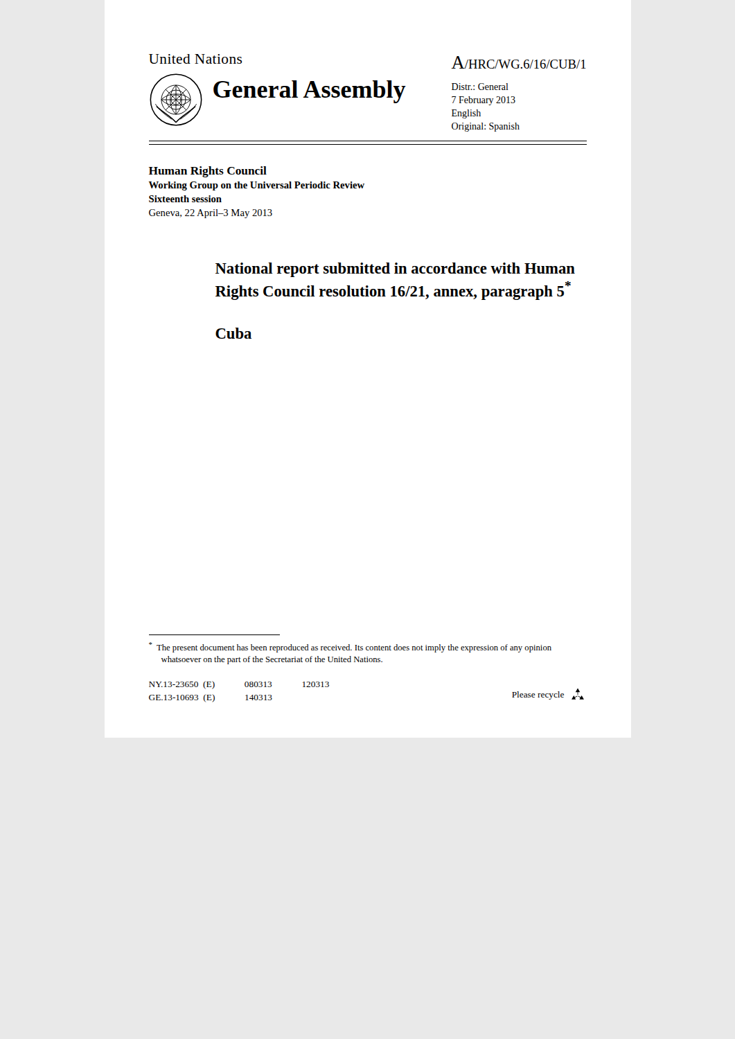United Nations
General Assembly
A/HRC/WG.6/16/CUB/1
Distr.: General
7 February 2013
English
Original: Spanish
Human Rights Council
Working Group on the Universal Periodic Review
Sixteenth session
Geneva, 22 April–3 May 2013
National report submitted in accordance with Human Rights Council resolution 16/21, annex, paragraph 5*
Cuba
* The present document has been reproduced as received. Its content does not imply the expression of any opinion whatsoever on the part of the Secretariat of the United Nations.
NY.13-23650 (E) 080313 120313
GE.13-10693 (E) 140313
Please recycle